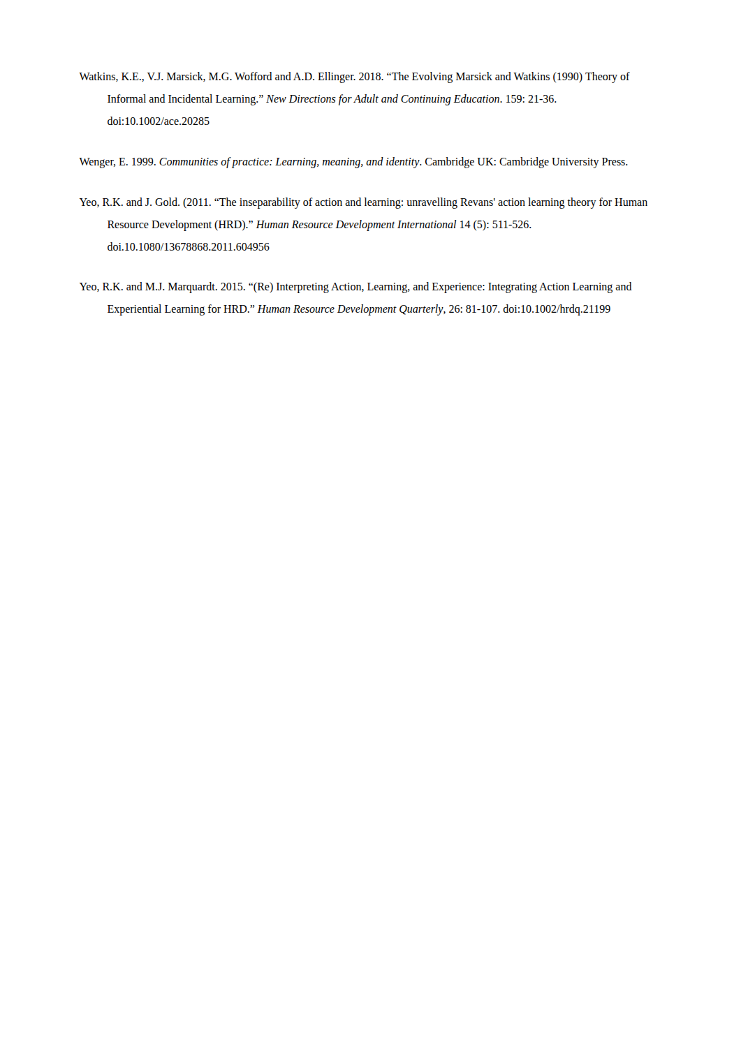Watkins, K.E., V.J. Marsick, M.G. Wofford and A.D. Ellinger. 2018. “The Evolving Marsick and Watkins (1990) Theory of Informal and Incidental Learning.” New Directions for Adult and Continuing Education. 159: 21-36. doi:10.1002/ace.20285
Wenger, E. 1999. Communities of practice: Learning, meaning, and identity. Cambridge UK: Cambridge University Press.
Yeo, R.K. and J. Gold. (2011. “The inseparability of action and learning: unravelling Revans' action learning theory for Human Resource Development (HRD).” Human Resource Development International 14 (5): 511-526. doi.10.1080/13678868.2011.604956
Yeo, R.K. and M.J. Marquardt. 2015. “(Re) Interpreting Action, Learning, and Experience: Integrating Action Learning and Experiential Learning for HRD.” Human Resource Development Quarterly, 26: 81-107. doi:10.1002/hrdq.21199